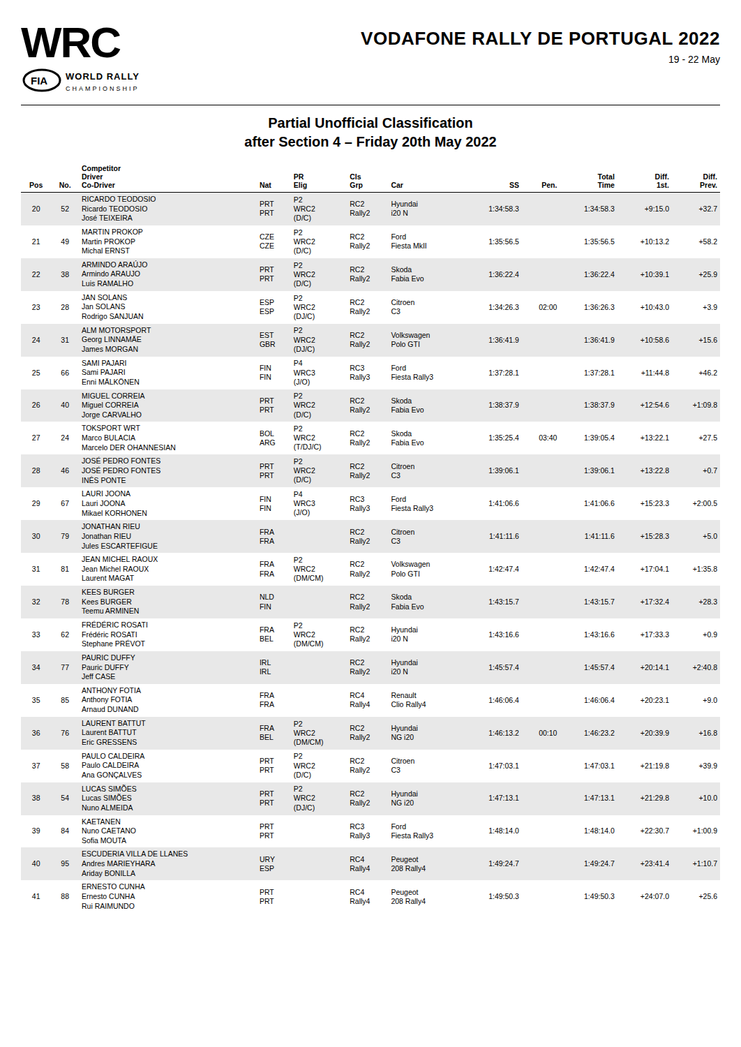WRC FIA WORLD RALLY CHAMPIONSHIP
VODAFONE RALLY DE PORTUGAL 2022
19 - 22 May
Partial Unofficial Classification after Section 4 – Friday 20th May 2022
| Pos | No. | Competitor Driver Co-Driver | Nat | PR Elig | Cls Grp | Car | SS | Pen. | Total Time | Diff. 1st. | Diff. Prev. |
| --- | --- | --- | --- | --- | --- | --- | --- | --- | --- | --- | --- |
| 20 | 52 | RICARDO TEODOSIO Ricardo TEODOSIO José TEIXEIRA | PRT PRT | P2 WRC2 (D/C) | RC2 Rally2 | Hyundai i20 N | 1:34:58.3 | | 1:34:58.3 | +9:15.0 | +32.7 |
| 21 | 49 | MARTIN PROKOP Martin PROKOP Michal ERNST | CZE CZE | P2 WRC2 (D/C) | RC2 Rally2 | Ford Fiesta MkII | 1:35:56.5 | | 1:35:56.5 | +10:13.2 | +58.2 |
| 22 | 38 | ARMINDO ARAÚJO Armindo ARAUJO Luis RAMALHO | PRT PRT | P2 WRC2 (D/C) | RC2 Rally2 | Skoda Fabia Evo | 1:36:22.4 | | 1:36:22.4 | +10:39.1 | +25.9 |
| 23 | 28 | JAN SOLANS Jan SOLANS Rodrigo SANJUAN | ESP ESP | P2 WRC2 (DJ/C) | RC2 Rally2 | Citroen C3 | 1:34:26.3 | 02:00 | 1:36:26.3 | +10:43.0 | +3.9 |
| 24 | 31 | ALM MOTORSPORT Georg LINNAMÄE James MORGAN | EST GBR | P2 WRC2 (DJ/C) | RC2 Rally2 | Volkswagen Polo GTI | 1:36:41.9 | | 1:36:41.9 | +10:58.6 | +15.6 |
| 25 | 66 | SAMI PAJARI Sami PAJARI Enni MÄLKÖNEN | FIN FIN | P4 WRC3 (J/O) | RC3 Rally3 | Ford Fiesta Rally3 | 1:37:28.1 | | 1:37:28.1 | +11:44.8 | +46.2 |
| 26 | 40 | MIGUEL CORREIA Miguel CORREIA Jorge CARVALHO | PRT PRT | P2 WRC2 (D/C) | RC2 Rally2 | Skoda Fabia Evo | 1:38:37.9 | | 1:38:37.9 | +12:54.6 | +1:09.8 |
| 27 | 24 | TOKSPORT WRT Marco BULACIA Marcelo DER OHANNESIAN | BOL ARG | P2 WRC2 (T/DJ/C) | RC2 Rally2 | Skoda Fabia Evo | 1:35:25.4 | 03:40 | 1:39:05.4 | +13:22.1 | +27.5 |
| 28 | 46 | JOSÉ PEDRO FONTES JOSÉ PEDRO FONTES INÊS PONTE | PRT PRT | P2 WRC2 (D/C) | RC2 Rally2 | Citroen C3 | 1:39:06.1 | | 1:39:06.1 | +13:22.8 | +0.7 |
| 29 | 67 | LAURI JOONA Lauri JOONA Mikael KORHONEN | FIN FIN | P4 WRC3 (J/O) | RC3 Rally3 | Ford Fiesta Rally3 | 1:41:06.6 | | 1:41:06.6 | +15:23.3 | +2:00.5 |
| 30 | 79 | JONATHAN RIEU Jonathan RIEU Jules ESCARTEFIGUE | FRA FRA | | RC2 Rally2 | Citroen C3 | 1:41:11.6 | | 1:41:11.6 | +15:28.3 | +5.0 |
| 31 | 81 | JEAN MICHEL RAOUX Jean Michel RAOUX Laurent MAGAT | FRA FRA | P2 WRC2 (DM/CM) | RC2 Rally2 | Volkswagen Polo GTI | 1:42:47.4 | | 1:42:47.4 | +17:04.1 | +1:35.8 |
| 32 | 78 | KEES BURGER Kees BURGER Teemu ARMINEN | NLD FIN | | RC2 Rally2 | Skoda Fabia Evo | 1:43:15.7 | | 1:43:15.7 | +17:32.4 | +28.3 |
| 33 | 62 | FRÉDÉRIC ROSATI Frédéric ROSATI Stephane PRÉVOT | FRA BEL | P2 WRC2 (DM/CM) | RC2 Rally2 | Hyundai i20 N | 1:43:16.6 | | 1:43:16.6 | +17:33.3 | +0.9 |
| 34 | 77 | PAURIC DUFFY Pauric DUFFY Jeff CASE | IRL IRL | | RC2 Rally2 | Hyundai i20 N | 1:45:57.4 | | 1:45:57.4 | +20:14.1 | +2:40.8 |
| 35 | 85 | ANTHONY FOTIA Anthony FOTIA Arnaud DUNAND | FRA FRA | | RC4 Rally4 | Renault Clio Rally4 | 1:46:06.4 | | 1:46:06.4 | +20:23.1 | +9.0 |
| 36 | 76 | LAURENT BATTUT Laurent BATTUT Eric GRESSENS | FRA BEL | P2 WRC2 (DM/CM) | RC2 Rally2 | Hyundai NG i20 | 1:46:13.2 | 00:10 | 1:46:23.2 | +20:39.9 | +16.8 |
| 37 | 58 | PAULO CALDEIRA Paulo CALDEIRA Ana GONÇALVES | PRT PRT | P2 WRC2 (D/C) | RC2 Rally2 | Citroen C3 | 1:47:03.1 | | 1:47:03.1 | +21:19.8 | +39.9 |
| 38 | 54 | LUCAS SIMÕES Lucas SIMÕES Nuno ALMEIDA | PRT PRT | P2 WRC2 (DJ/C) | RC2 Rally2 | Hyundai NG i20 | 1:47:13.1 | | 1:47:13.1 | +21:29.8 | +10.0 |
| 39 | 84 | KAETANEN Nuno CAETANO Sofia MOUTA | PRT PRT | | RC3 Rally3 | Ford Fiesta Rally3 | 1:48:14.0 | | 1:48:14.0 | +22:30.7 | +1:00.9 |
| 40 | 95 | ESCUDERIA VILLA DE LLANES Andres MARIEYHARA Ariday BONILLA | URY ESP | | RC4 Rally4 | Peugeot 208 Rally4 | 1:49:24.7 | | 1:49:24.7 | +23:41.4 | +1:10.7 |
| 41 | 88 | ERNESTO CUNHA Ernesto CUNHA Rui RAIMUNDO | PRT PRT | | RC4 Rally4 | Peugeot 208 Rally4 | 1:49:50.3 | | 1:49:50.3 | +24:07.0 | +25.6 |